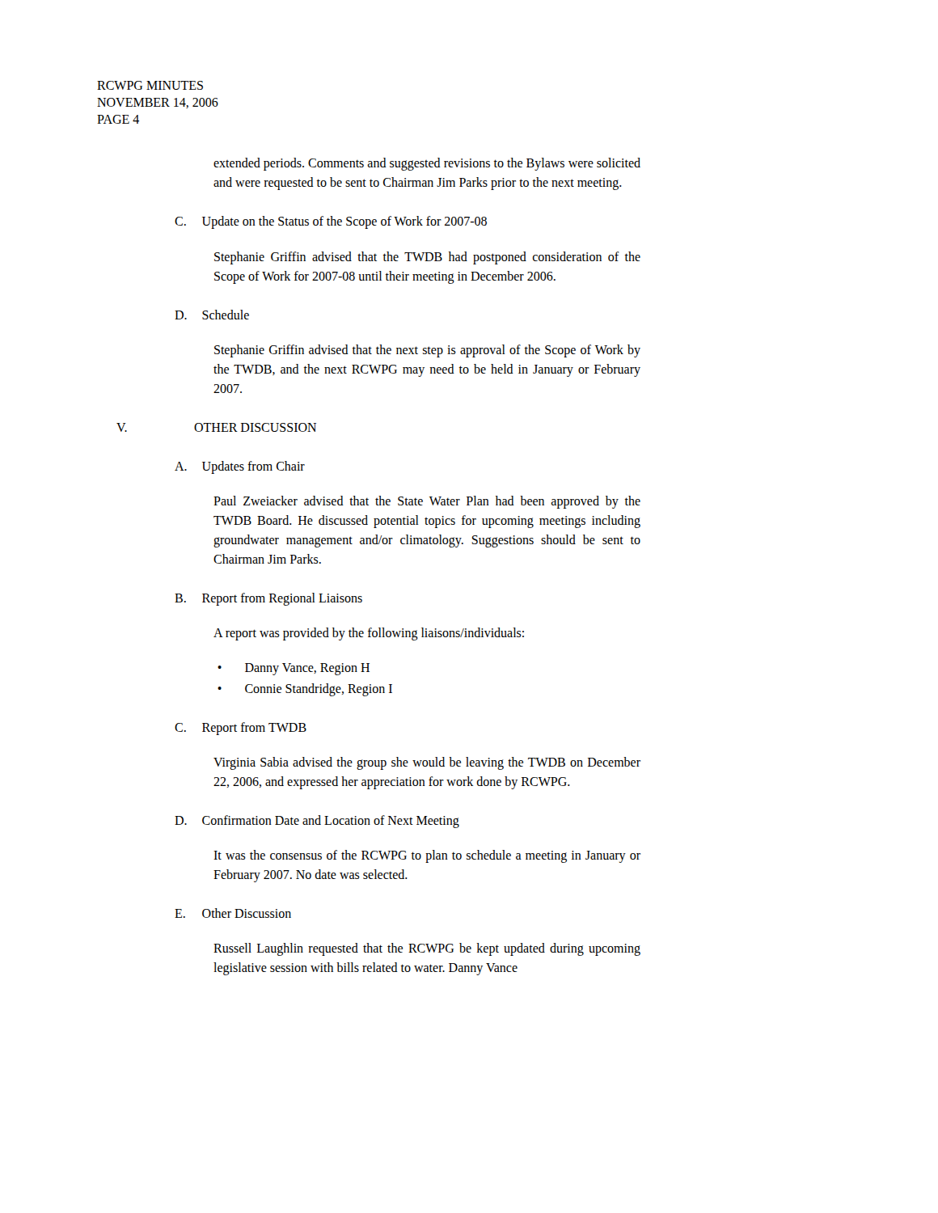RCWPG MINUTES
NOVEMBER 14, 2006
PAGE 4
extended periods. Comments and suggested revisions to the Bylaws were solicited and were requested to be sent to Chairman Jim Parks prior to the next meeting.
C.
Update on the Status of the Scope of Work for 2007-08
Stephanie Griffin advised that the TWDB had postponed consideration of the Scope of Work for 2007-08 until their meeting in December 2006.
D.
Schedule
Stephanie Griffin advised that the next step is approval of the Scope of Work by the TWDB, and the next RCWPG may need to be held in January or February 2007.
V.
OTHER DISCUSSION
A.
Updates from Chair
Paul Zweiacker advised that the State Water Plan had been approved by the TWDB Board. He discussed potential topics for upcoming meetings including groundwater management and/or climatology. Suggestions should be sent to Chairman Jim Parks.
B.
Report from Regional Liaisons
A report was provided by the following liaisons/individuals:
Danny Vance, Region H
Connie Standridge, Region I
C.
Report from TWDB
Virginia Sabia advised the group she would be leaving the TWDB on December 22, 2006, and expressed her appreciation for work done by RCWPG.
D.
Confirmation Date and Location of Next Meeting
It was the consensus of the RCWPG to plan to schedule a meeting in January or February 2007. No date was selected.
E.
Other Discussion
Russell Laughlin requested that the RCWPG be kept updated during upcoming legislative session with bills related to water. Danny Vance